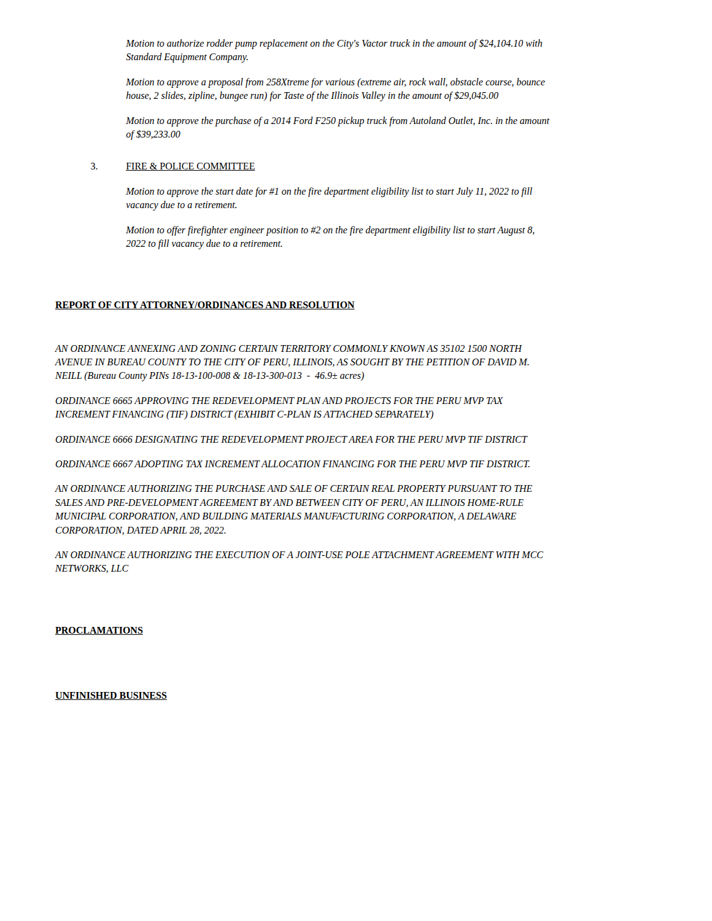Motion to authorize rodder pump replacement on the City's Vactor truck in the amount of $24,104.10 with Standard Equipment Company.
Motion to approve a proposal from 258Xtreme for various (extreme air, rock wall, obstacle course, bounce house, 2 slides, zipline, bungee run) for Taste of the Illinois Valley in the amount of $29,045.00
Motion to approve the purchase of a 2014 Ford F250 pickup truck from Autoland Outlet, Inc. in the amount of $39,233.00
3. FIRE & POLICE COMMITTEE
Motion to approve the start date for #1 on the fire department eligibility list to start July 11, 2022 to fill vacancy due to a retirement.
Motion to offer firefighter engineer position to #2 on the fire department eligibility list to start August 8, 2022 to fill vacancy due to a retirement.
REPORT OF CITY ATTORNEY/ORDINANCES AND RESOLUTION
AN ORDINANCE ANNEXING AND ZONING CERTAIN TERRITORY COMMONLY KNOWN AS 35102 1500 NORTH AVENUE IN BUREAU COUNTY TO THE CITY OF PERU, ILLINOIS, AS SOUGHT BY THE PETITION OF DAVID M. NEILL (Bureau County PINs 18-13-100-008 & 18-13-300-013 - 46.9± acres)
ORDINANCE 6665 APPROVING THE REDEVELOPMENT PLAN AND PROJECTS FOR THE PERU MVP TAX INCREMENT FINANCING (TIF) DISTRICT (EXHIBIT C-PLAN IS ATTACHED SEPARATELY)
ORDINANCE 6666 DESIGNATING THE REDEVELOPMENT PROJECT AREA FOR THE PERU MVP TIF DISTRICT
ORDINANCE 6667 ADOPTING TAX INCREMENT ALLOCATION FINANCING FOR THE PERU MVP TIF DISTRICT.
AN ORDINANCE AUTHORIZING THE PURCHASE AND SALE OF CERTAIN REAL PROPERTY PURSUANT TO THE SALES AND PRE-DEVELOPMENT AGREEMENT BY AND BETWEEN CITY OF PERU, AN ILLINOIS HOME-RULE MUNICIPAL CORPORATION, AND BUILDING MATERIALS MANUFACTURING CORPORATION, A DELAWARE CORPORATION, DATED APRIL 28, 2022.
AN ORDINANCE AUTHORIZING THE EXECUTION OF A JOINT-USE POLE ATTACHMENT AGREEMENT WITH MCC NETWORKS, LLC
PROCLAMATIONS
UNFINISHED BUSINESS